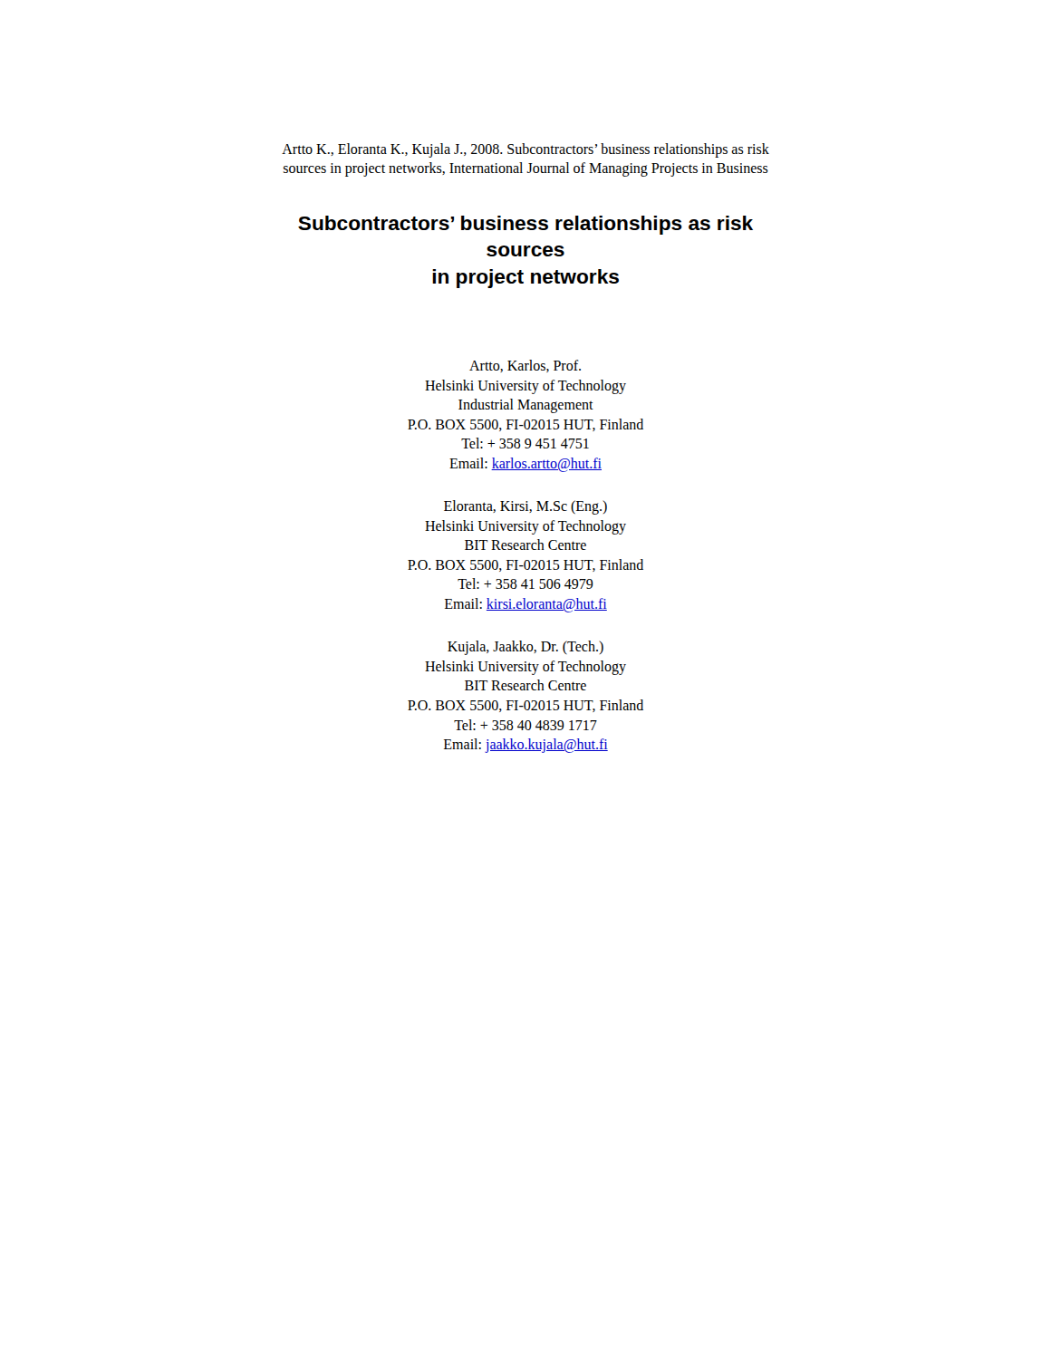Artto K., Eloranta K., Kujala J., 2008. Subcontractors’ business relationships as risk sources in project networks, International Journal of Managing Projects in Business
Subcontractors’ business relationships as risk sources
in project networks
Artto, Karlos, Prof.
Helsinki University of Technology
Industrial Management
P.O. BOX 5500, FI-02015 HUT, Finland
Tel: + 358 9 451 4751
Email: karlos.artto@hut.fi
Eloranta, Kirsi, M.Sc (Eng.)
Helsinki University of Technology
BIT Research Centre
P.O. BOX 5500, FI-02015 HUT, Finland
Tel: + 358 41 506 4979
Email: kirsi.eloranta@hut.fi
Kujala, Jaakko, Dr. (Tech.)
Helsinki University of Technology
BIT Research Centre
P.O. BOX 5500, FI-02015 HUT, Finland
Tel: + 358 40 4839 1717
Email: jaakko.kujala@hut.fi